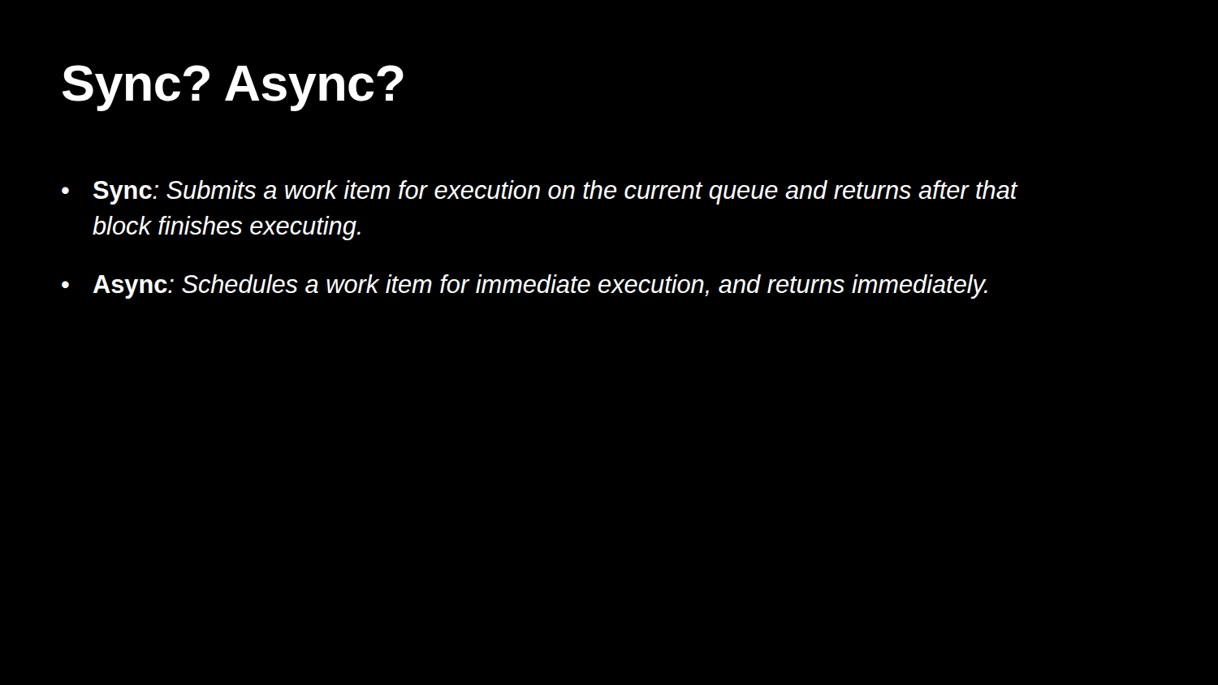Sync? Async?
Sync: Submits a work item for execution on the current queue and returns after that block finishes executing.
Async: Schedules a work item for immediate execution, and returns immediately.